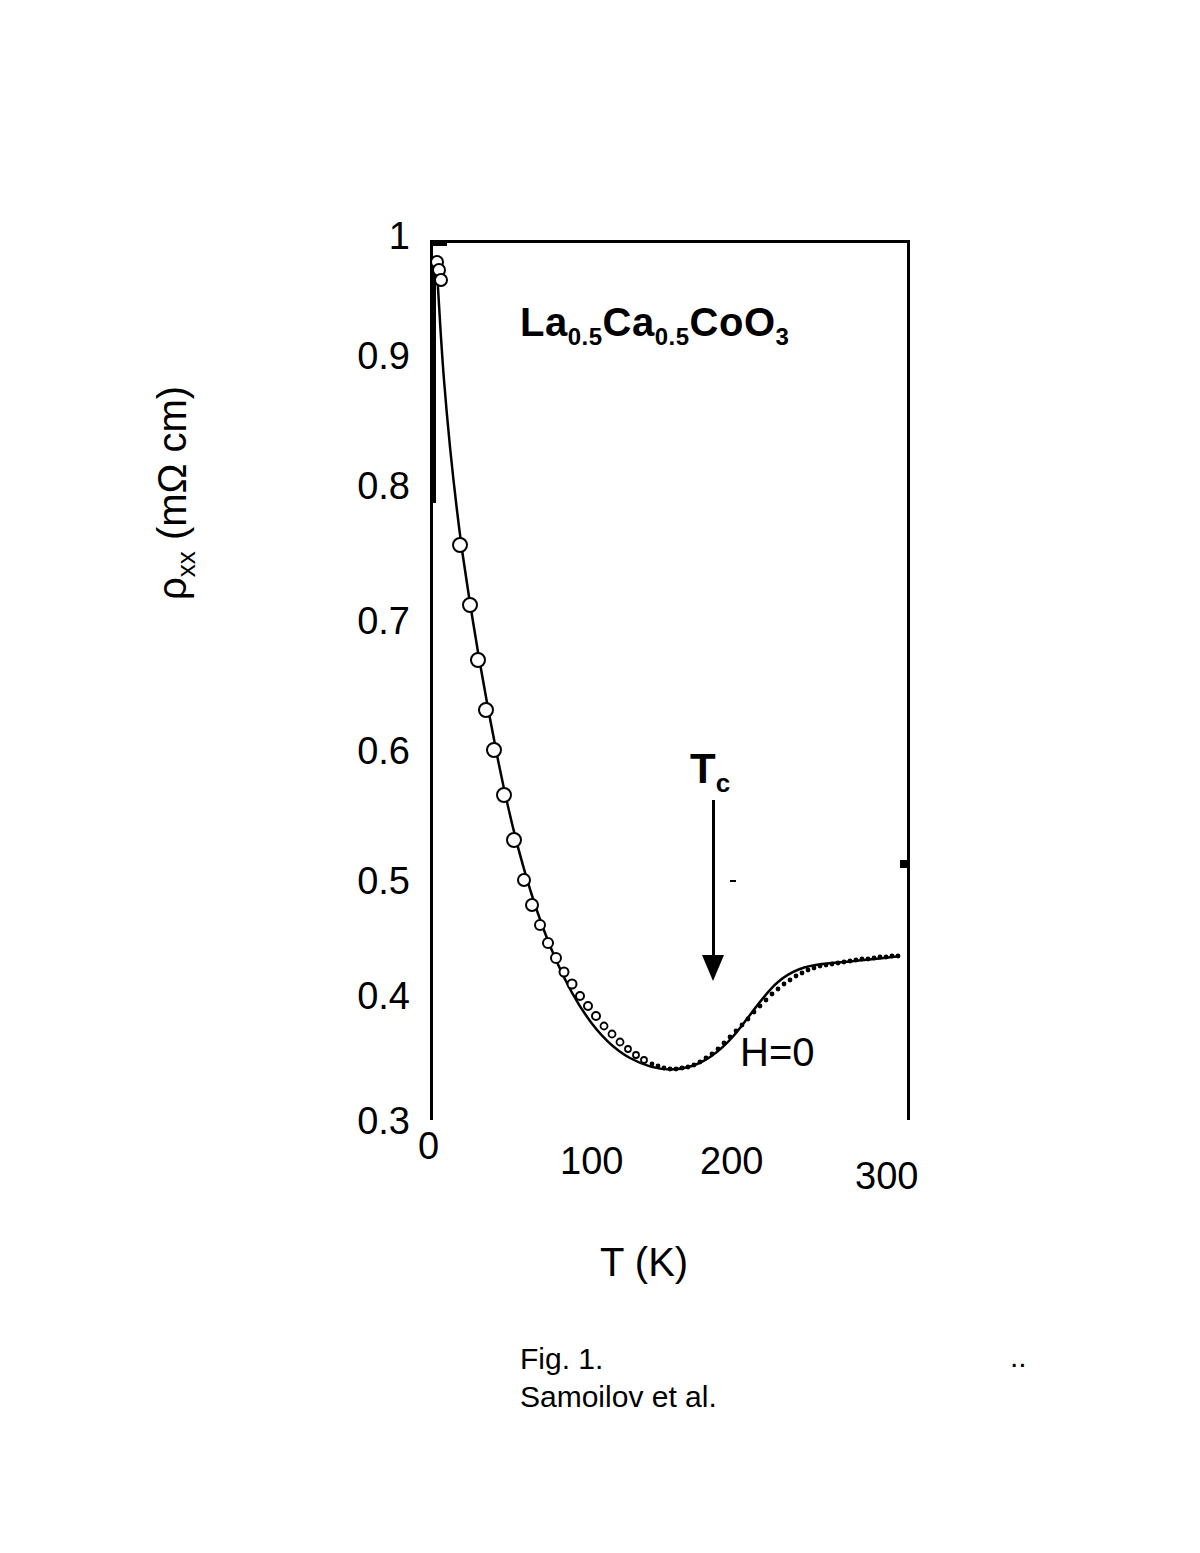ρxx (mΩ cm)
1
0.9
0.8
0.7
0.6
0.5
0.4
0.3
La0.5Ca0.5CoO3
Tc
H=0
0
100
200
300
T (K)
Fig. 1.
Samoilov et al.
..